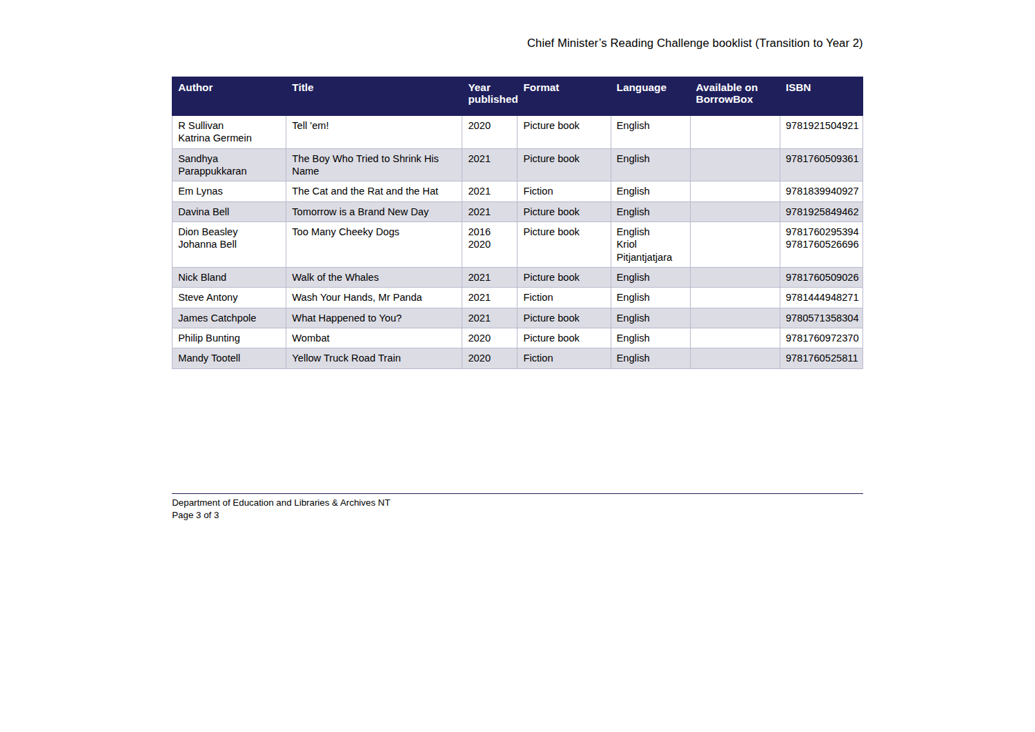Chief Minister’s Reading Challenge booklist (Transition to Year 2)
| Author | Title | Year published | Format | Language | Available on BorrowBox | ISBN |
| --- | --- | --- | --- | --- | --- | --- |
| R Sullivan Katrina Germein | Tell 'em! | 2020 | Picture book | English | | 9781921504921 |
| Sandhya Parappukkaran | The Boy Who Tried to Shrink His Name | 2021 | Picture book | English | | 9781760509361 |
| Em Lynas | The Cat and the Rat and the Hat | 2021 | Fiction | English | | 9781839940927 |
| Davina Bell | Tomorrow is a Brand New Day | 2021 | Picture book | English | | 9781925849462 |
| Dion Beasley Johanna Bell | Too Many Cheeky Dogs | 2016 2020 | Picture book | English Kriol Pitjantjatjara | | 9781760295394 9781760526696 |
| Nick Bland | Walk of the Whales | 2021 | Picture book | English | | 9781760509026 |
| Steve Antony | Wash Your Hands, Mr Panda | 2021 | Fiction | English | | 9781444948271 |
| James Catchpole | What Happened to You? | 2021 | Picture book | English | | 9780571358304 |
| Philip Bunting | Wombat | 2020 | Picture book | English | | 9781760972370 |
| Mandy Tootell | Yellow Truck Road Train | 2020 | Fiction | English | | 9781760525811 |
Department of Education and Libraries & Archives NT
Page 3 of 3